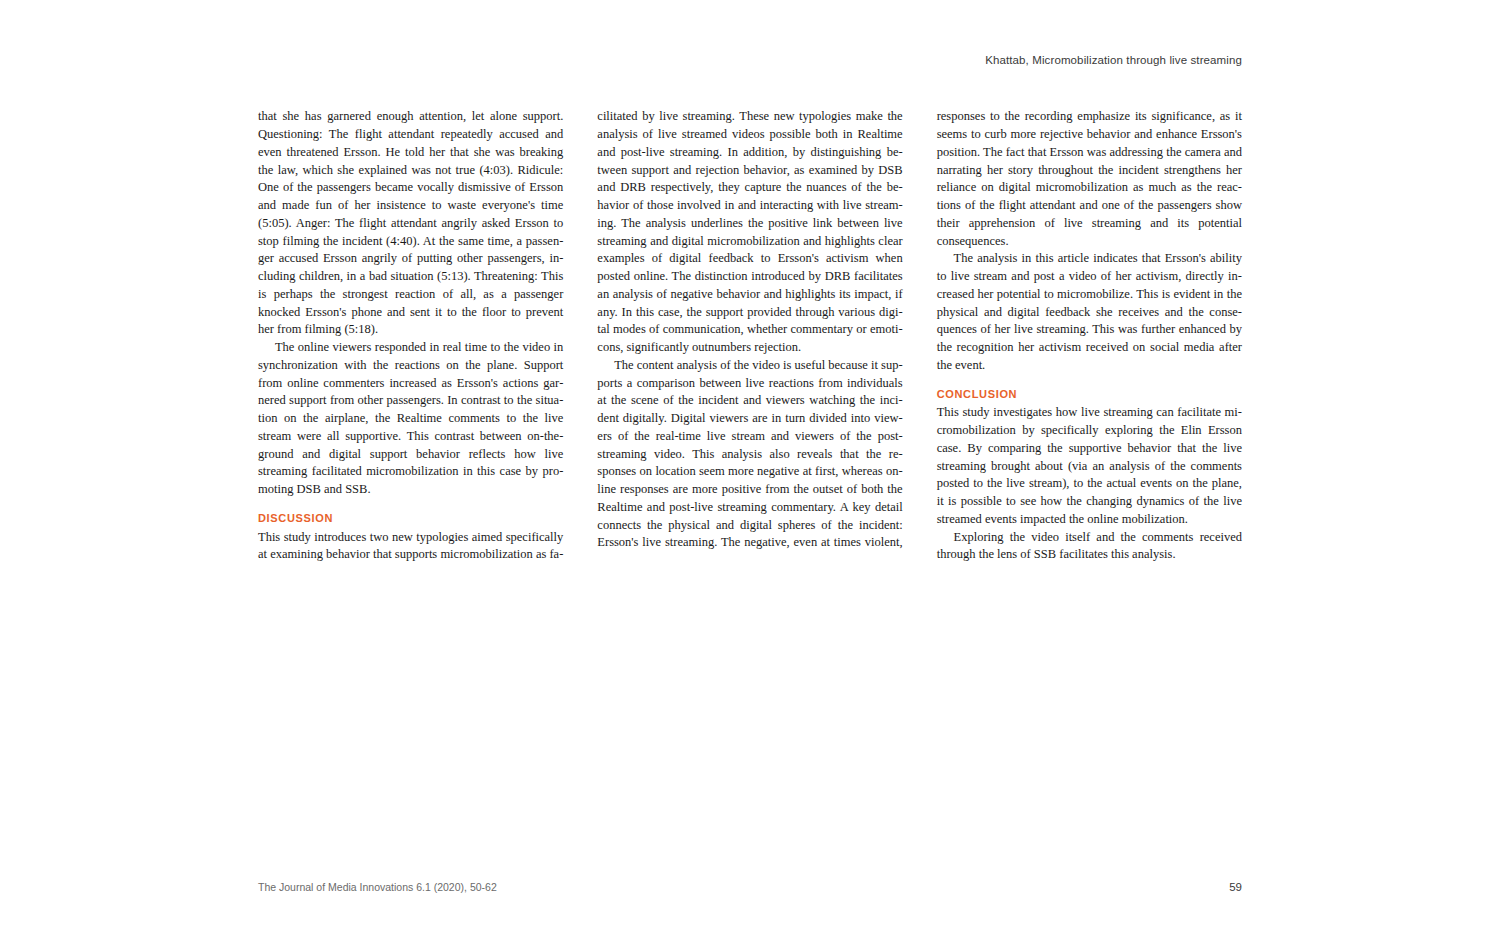Khattab, Micromobilization through live streaming
that she has garnered enough attention, let alone support. Questioning: The flight attendant repeatedly accused and even threatened Ersson. He told her that she was breaking the law, which she explained was not true (4:03). Ridicule: One of the passengers became vocally dismissive of Ersson and made fun of her insistence to waste everyone's time (5:05). Anger: The flight attendant angrily asked Ersson to stop filming the incident (4:40). At the same time, a passenger accused Ersson angrily of putting other passengers, including children, in a bad situation (5:13). Threatening: This is perhaps the strongest reaction of all, as a passenger knocked Ersson's phone and sent it to the floor to prevent her from filming (5:18).
The online viewers responded in real time to the video in synchronization with the reactions on the plane. Support from online commenters increased as Ersson's actions garnered support from other passengers. In contrast to the situation on the airplane, the Realtime comments to the live stream were all supportive. This contrast between on-the-ground and digital support behavior reflects how live streaming facilitated micromobilization in this case by promoting DSB and SSB.
Discussion
This study introduces two new typologies aimed specifically at examining behavior that supports micromobilization as facilitated by live streaming. These new typologies make the analysis of live streamed videos possible both in Realtime and post-live streaming. In addition, by distinguishing between support and rejection behavior, as examined by DSB and DRB respectively, they capture the nuances of the behavior of those involved in and interacting with live streaming. The analysis underlines the positive link between live streaming and digital micromobilization and highlights clear examples of digital feedback to Ersson's activism when posted online. The distinction introduced by DRB facilitates an analysis of negative behavior and highlights its impact, if any. In this case, the support provided through various digital modes of communication, whether commentary or emoticons, significantly outnumbers rejection.
The content analysis of the video is useful because it supports a comparison between live reactions from individuals at the scene of the incident and viewers watching the incident digitally. Digital viewers are in turn divided into viewers of the real-time live stream and viewers of the post-streaming video. This analysis also reveals that the responses on location seem more negative at first, whereas online responses are more positive from the outset of both the Realtime and post-live streaming commentary. A key detail connects the physical and digital spheres of the incident: Ersson's live streaming. The negative, even at times violent, responses to the recording emphasize its significance, as it seems to curb more rejective behavior and enhance Ersson's position. The fact that Ersson was addressing the camera and narrating her story throughout the incident strengthens her reliance on digital micromobilization as much as the reactions of the flight attendant and one of the passengers show their apprehension of live streaming and its potential consequences.
The analysis in this article indicates that Ersson's ability to live stream and post a video of her activism, directly increased her potential to micromobilize. This is evident in the physical and digital feedback she receives and the consequences of her live streaming. This was further enhanced by the recognition her activism received on social media after the event.
Conclusion
This study investigates how live streaming can facilitate micromobilization by specifically exploring the Elin Ersson case. By comparing the supportive behavior that the live streaming brought about (via an analysis of the comments posted to the live stream), to the actual events on the plane, it is possible to see how the changing dynamics of the live streamed events impacted the online mobilization.
Exploring the video itself and the comments received through the lens of SSB facilitates this analysis.
The Journal of Media Innovations 6.1 (2020), 50-62 59